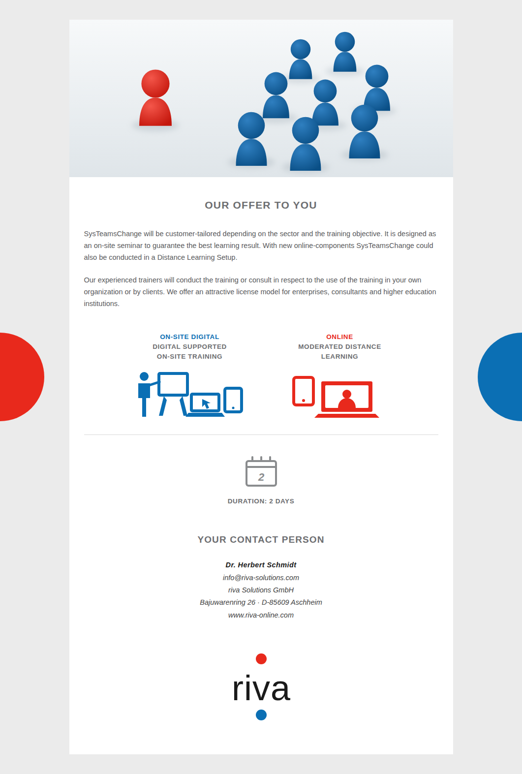Our Offer To You
SysTeamsChange will be customer-tailored depending on the sector and the training objective. It is designed as an on-site seminar to guarantee the best learning result. With new online-components SysTeamsChange could also be conducted in a Distance Learning Setup.
Our experienced trainers will conduct the training or consult in respect to the use of the training in your own organization or by clients. We offer an attractive license model for enterprises, consultants and higher education institutions.
On-Site Digital Digital Supported On-Site Training
Online Moderated Distance Learning
2
Duration: 2 Days
Your Contact Person
Dr. Herbert Schmidt
info@riva-solutions.com
riva Solutions GmbH
Bajuwarenring 26 · D-85609 Aschheim
www.riva-online.com
riva